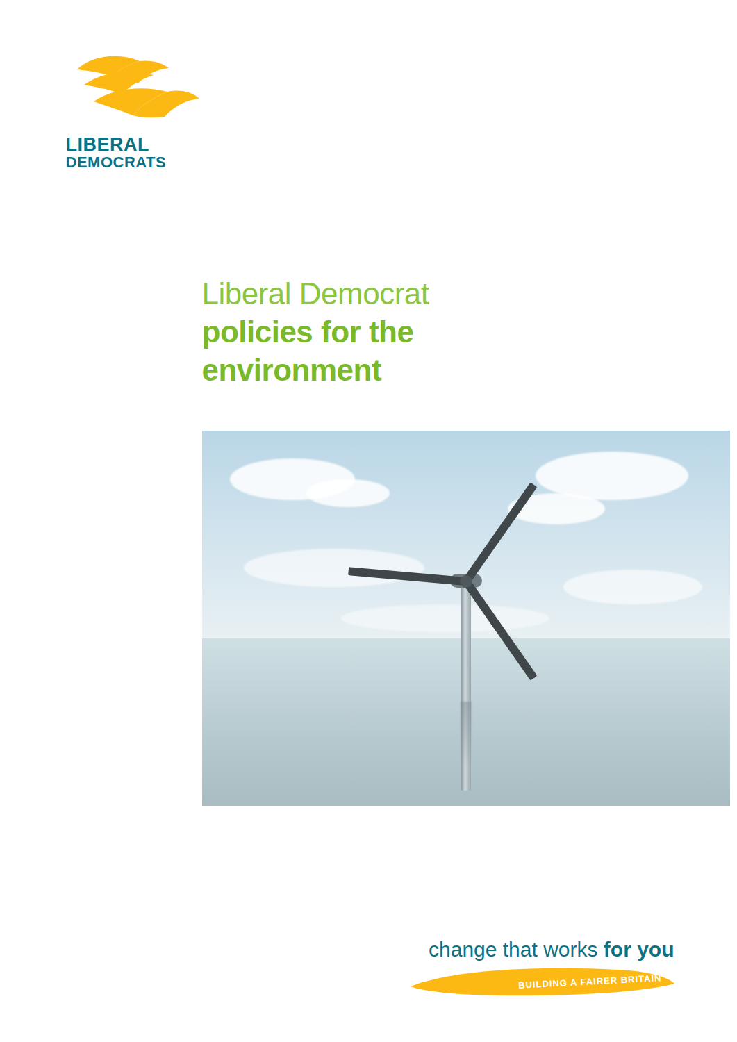LIBERAL DEMOCRATS
Liberal Democrat
policies for the
environment
change that works for you
BUILDING A FAIRER BRITAIN